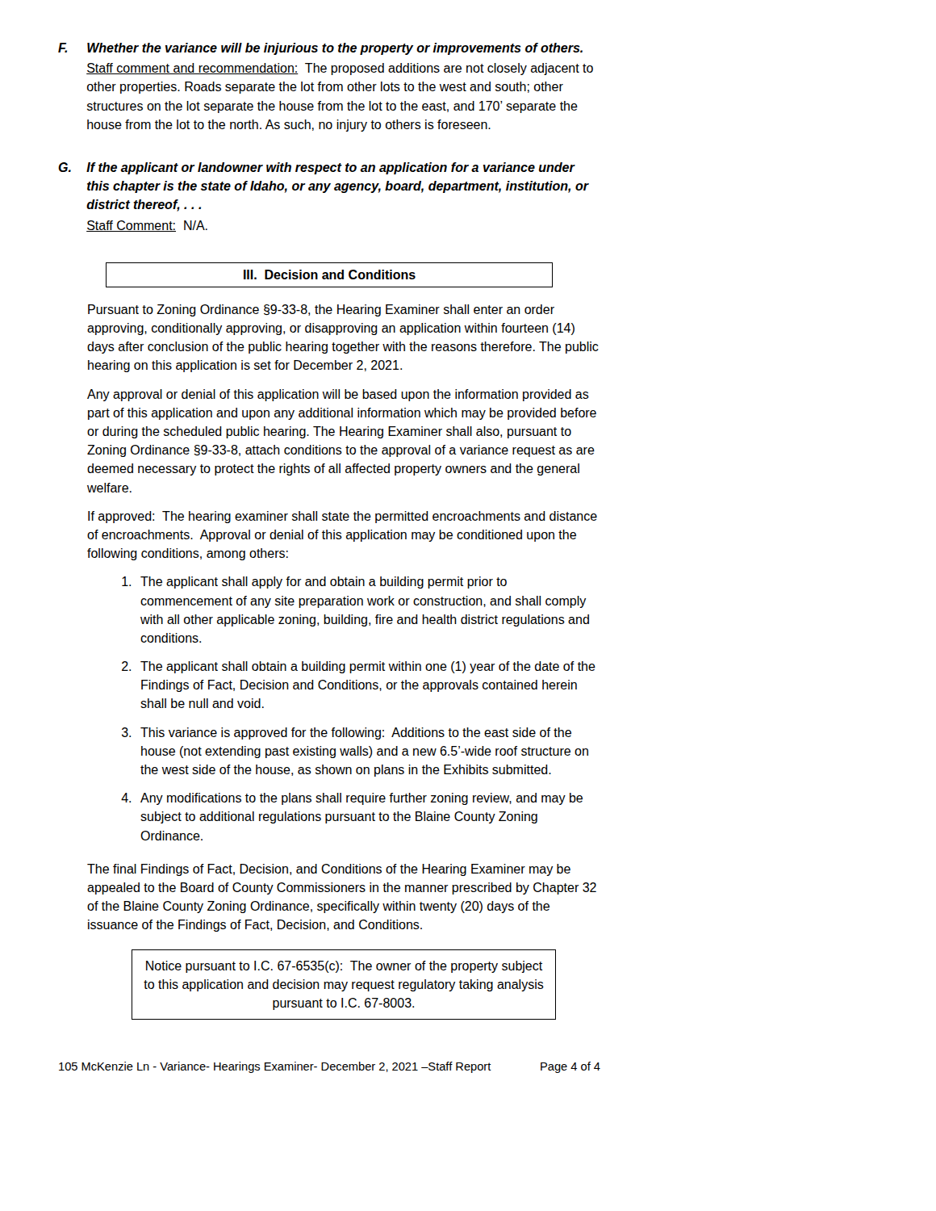F.
Whether the variance will be injurious to the property or improvements of others.
Staff comment and recommendation: The proposed additions are not closely adjacent to other properties. Roads separate the lot from other lots to the west and south; other structures on the lot separate the house from the lot to the east, and 170’ separate the house from the lot to the north. As such, no injury to others is foreseen.
G.
If the applicant or landowner with respect to an application for a variance under this chapter is the state of Idaho, or any agency, board, department, institution, or district thereof, . . .
Staff Comment: N/A.
III. Decision and Conditions
Pursuant to Zoning Ordinance §9-33-8, the Hearing Examiner shall enter an order approving, conditionally approving, or disapproving an application within fourteen (14) days after conclusion of the public hearing together with the reasons therefore. The public hearing on this application is set for December 2, 2021.
Any approval or denial of this application will be based upon the information provided as part of this application and upon any additional information which may be provided before or during the scheduled public hearing. The Hearing Examiner shall also, pursuant to Zoning Ordinance §9-33-8, attach conditions to the approval of a variance request as are deemed necessary to protect the rights of all affected property owners and the general welfare.
If approved: The hearing examiner shall state the permitted encroachments and distance of encroachments. Approval or denial of this application may be conditioned upon the following conditions, among others:
The applicant shall apply for and obtain a building permit prior to commencement of any site preparation work or construction, and shall comply with all other applicable zoning, building, fire and health district regulations and conditions.
The applicant shall obtain a building permit within one (1) year of the date of the Findings of Fact, Decision and Conditions, or the approvals contained herein shall be null and void.
This variance is approved for the following: Additions to the east side of the house (not extending past existing walls) and a new 6.5’-wide roof structure on the west side of the house, as shown on plans in the Exhibits submitted.
Any modifications to the plans shall require further zoning review, and may be subject to additional regulations pursuant to the Blaine County Zoning Ordinance.
The final Findings of Fact, Decision, and Conditions of the Hearing Examiner may be appealed to the Board of County Commissioners in the manner prescribed by Chapter 32 of the Blaine County Zoning Ordinance, specifically within twenty (20) days of the issuance of the Findings of Fact, Decision, and Conditions.
Notice pursuant to I.C. 67-6535(c): The owner of the property subject to this application and decision may request regulatory taking analysis pursuant to I.C. 67-8003.
105 McKenzie Ln - Variance- Hearings Examiner- December 2, 2021 –Staff Report
Page 4 of 4